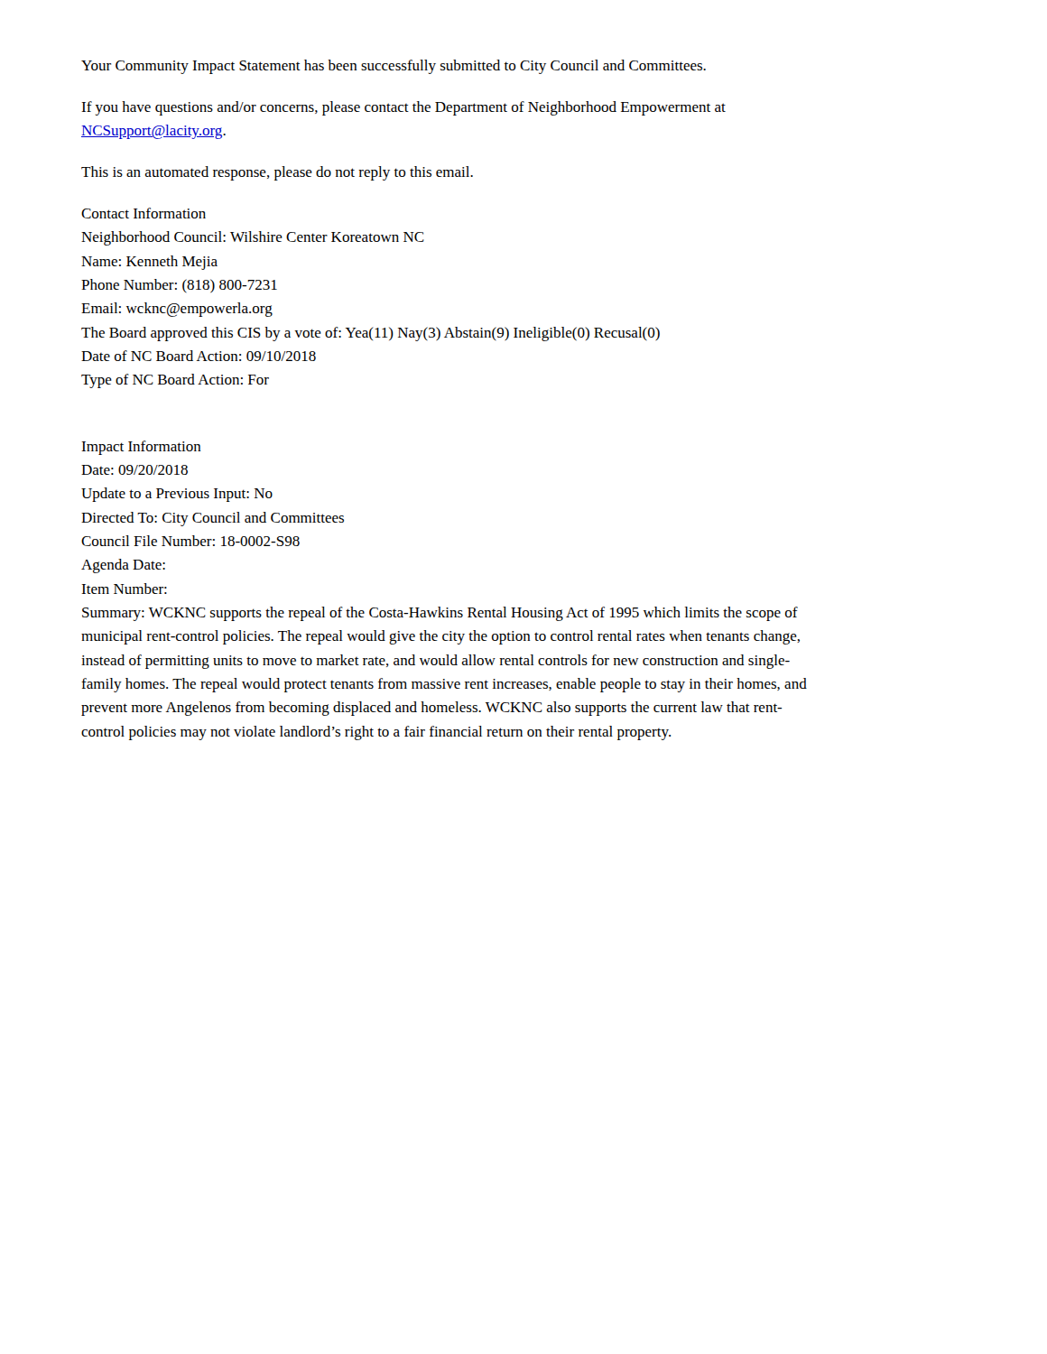Your Community Impact Statement has been successfully submitted to City Council and Committees.
If you have questions and/or concerns, please contact the Department of Neighborhood Empowerment at NCSupport@lacity.org.
This is an automated response, please do not reply to this email.
Contact Information
Neighborhood Council: Wilshire Center Koreatown NC
Name: Kenneth Mejia
Phone Number: (818) 800-7231
Email: wcknc@empowerla.org
The Board approved this CIS by a vote of: Yea(11) Nay(3) Abstain(9) Ineligible(0) Recusal(0)
Date of NC Board Action: 09/10/2018
Type of NC Board Action: For
Impact Information
Date: 09/20/2018
Update to a Previous Input: No
Directed To: City Council and Committees
Council File Number: 18-0002-S98
Agenda Date:
Item Number:
Summary: WCKNC supports the repeal of the Costa-Hawkins Rental Housing Act of 1995 which limits the scope of municipal rent-control policies. The repeal would give the city the option to control rental rates when tenants change, instead of permitting units to move to market rate, and would allow rental controls for new construction and single-family homes. The repeal would protect tenants from massive rent increases, enable people to stay in their homes, and prevent more Angelenos from becoming displaced and homeless. WCKNC also supports the current law that rent-control policies may not violate landlord’s right to a fair financial return on their rental property.